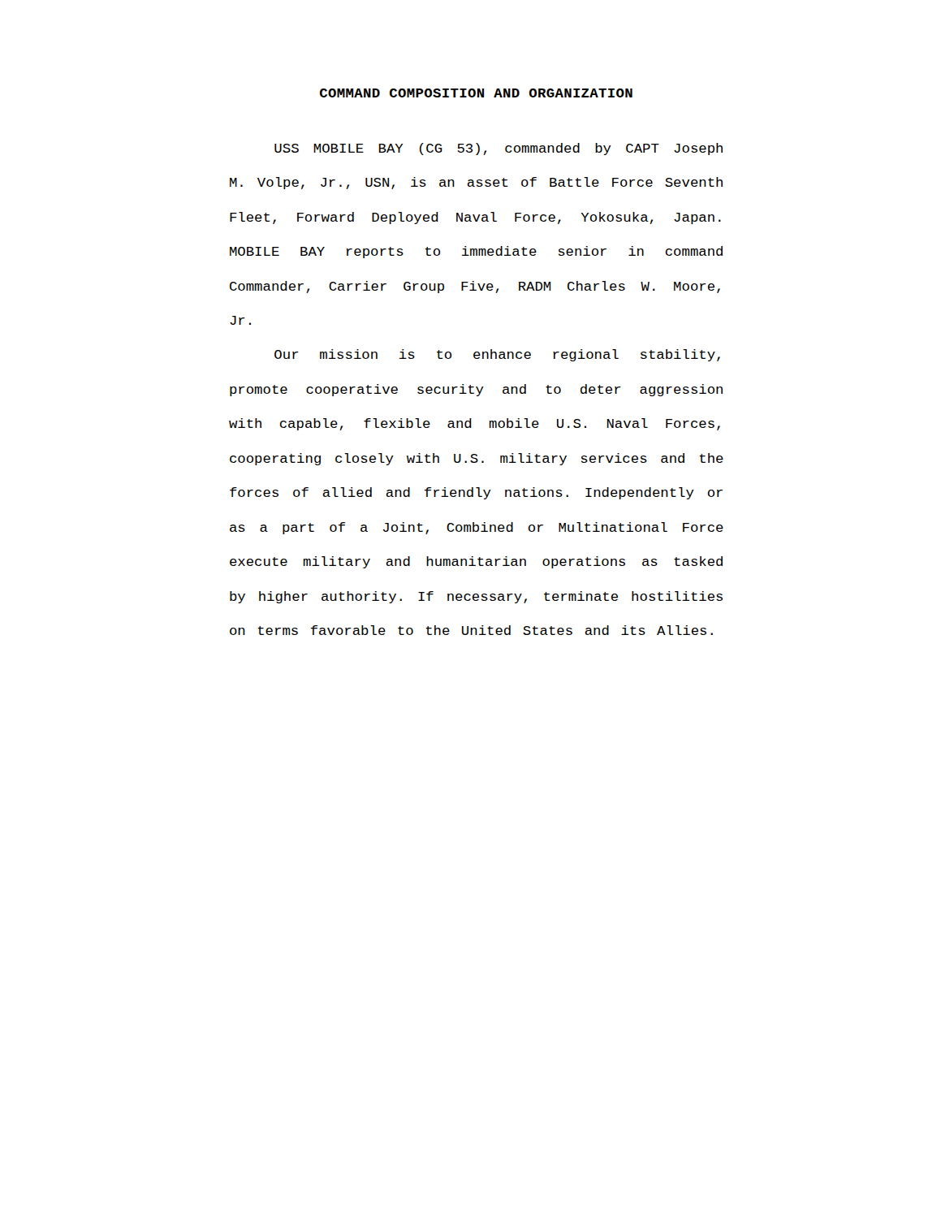COMMAND COMPOSITION AND ORGANIZATION
USS MOBILE BAY (CG 53), commanded by CAPT Joseph M. Volpe, Jr., USN, is an asset of Battle Force Seventh Fleet, Forward Deployed Naval Force, Yokosuka, Japan. MOBILE BAY reports to immediate senior in command Commander, Carrier Group Five, RADM Charles W. Moore, Jr.
Our mission is to enhance regional stability, promote cooperative security and to deter aggression with capable, flexible and mobile U.S. Naval Forces, cooperating closely with U.S. military services and the forces of allied and friendly nations. Independently or as a part of a Joint, Combined or Multinational Force execute military and humanitarian operations as tasked by higher authority. If necessary, terminate hostilities on terms favorable to the United States and its Allies.